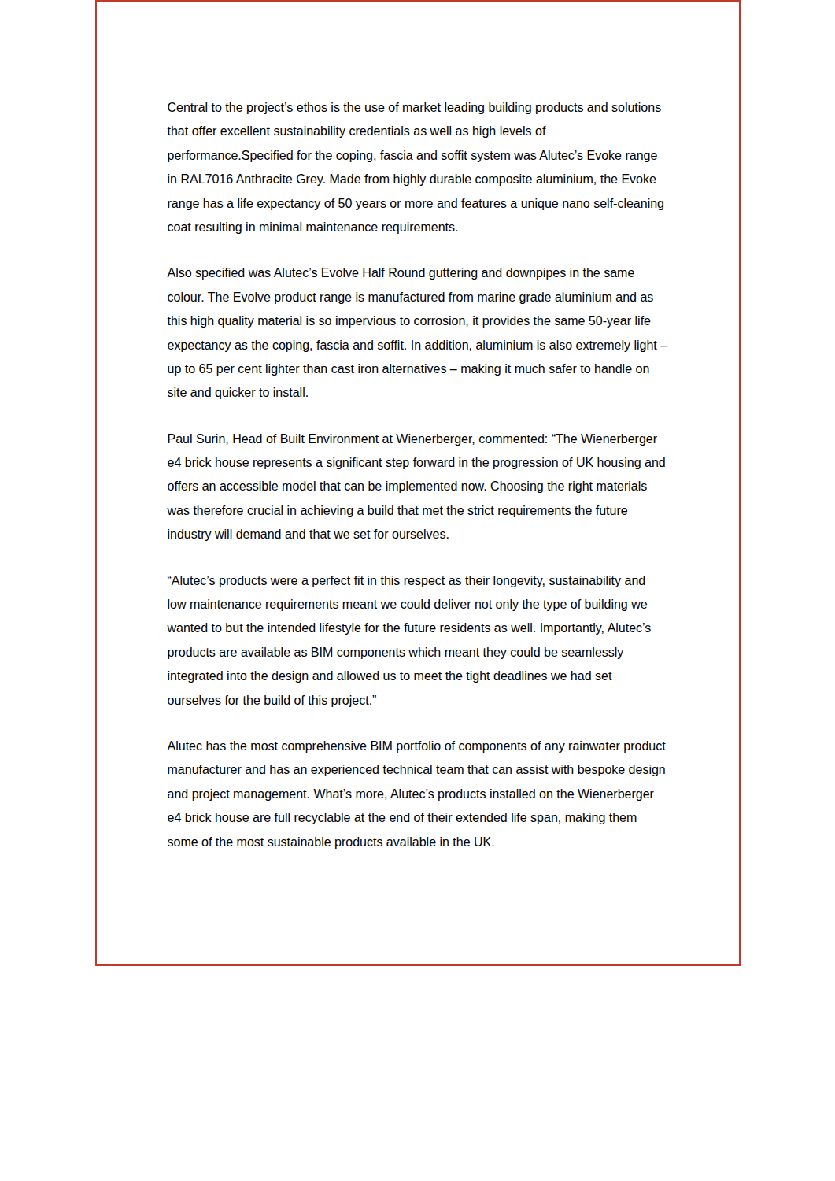Central to the project’s ethos is the use of market leading building products and solutions that offer excellent sustainability credentials as well as high levels of performance.Specified for the coping, fascia and soffit system was Alutec’s Evoke range in RAL7016 Anthracite Grey. Made from highly durable composite aluminium, the Evoke range has a life expectancy of 50 years or more and features a unique nano self-cleaning coat resulting in minimal maintenance requirements.
Also specified was Alutec’s Evolve Half Round guttering and downpipes in the same colour. The Evolve product range is manufactured from marine grade aluminium and as this high quality material is so impervious to corrosion, it provides the same 50-year life expectancy as the coping, fascia and soffit. In addition, aluminium is also extremely light – up to 65 per cent lighter than cast iron alternatives – making it much safer to handle on site and quicker to install.
Paul Surin, Head of Built Environment at Wienerberger, commented: “The Wienerberger e4 brick house represents a significant step forward in the progression of UK housing and offers an accessible model that can be implemented now. Choosing the right materials was therefore crucial in achieving a build that met the strict requirements the future industry will demand and that we set for ourselves.
“Alutec’s products were a perfect fit in this respect as their longevity, sustainability and low maintenance requirements meant we could deliver not only the type of building we wanted to but the intended lifestyle for the future residents as well. Importantly, Alutec’s products are available as BIM components which meant they could be seamlessly integrated into the design and allowed us to meet the tight deadlines we had set ourselves for the build of this project.”
Alutec has the most comprehensive BIM portfolio of components of any rainwater product manufacturer and has an experienced technical team that can assist with bespoke design and project management. What’s more, Alutec’s products installed on the Wienerberger e4 brick house are full recyclable at the end of their extended life span, making them some of the most sustainable products available in the UK.